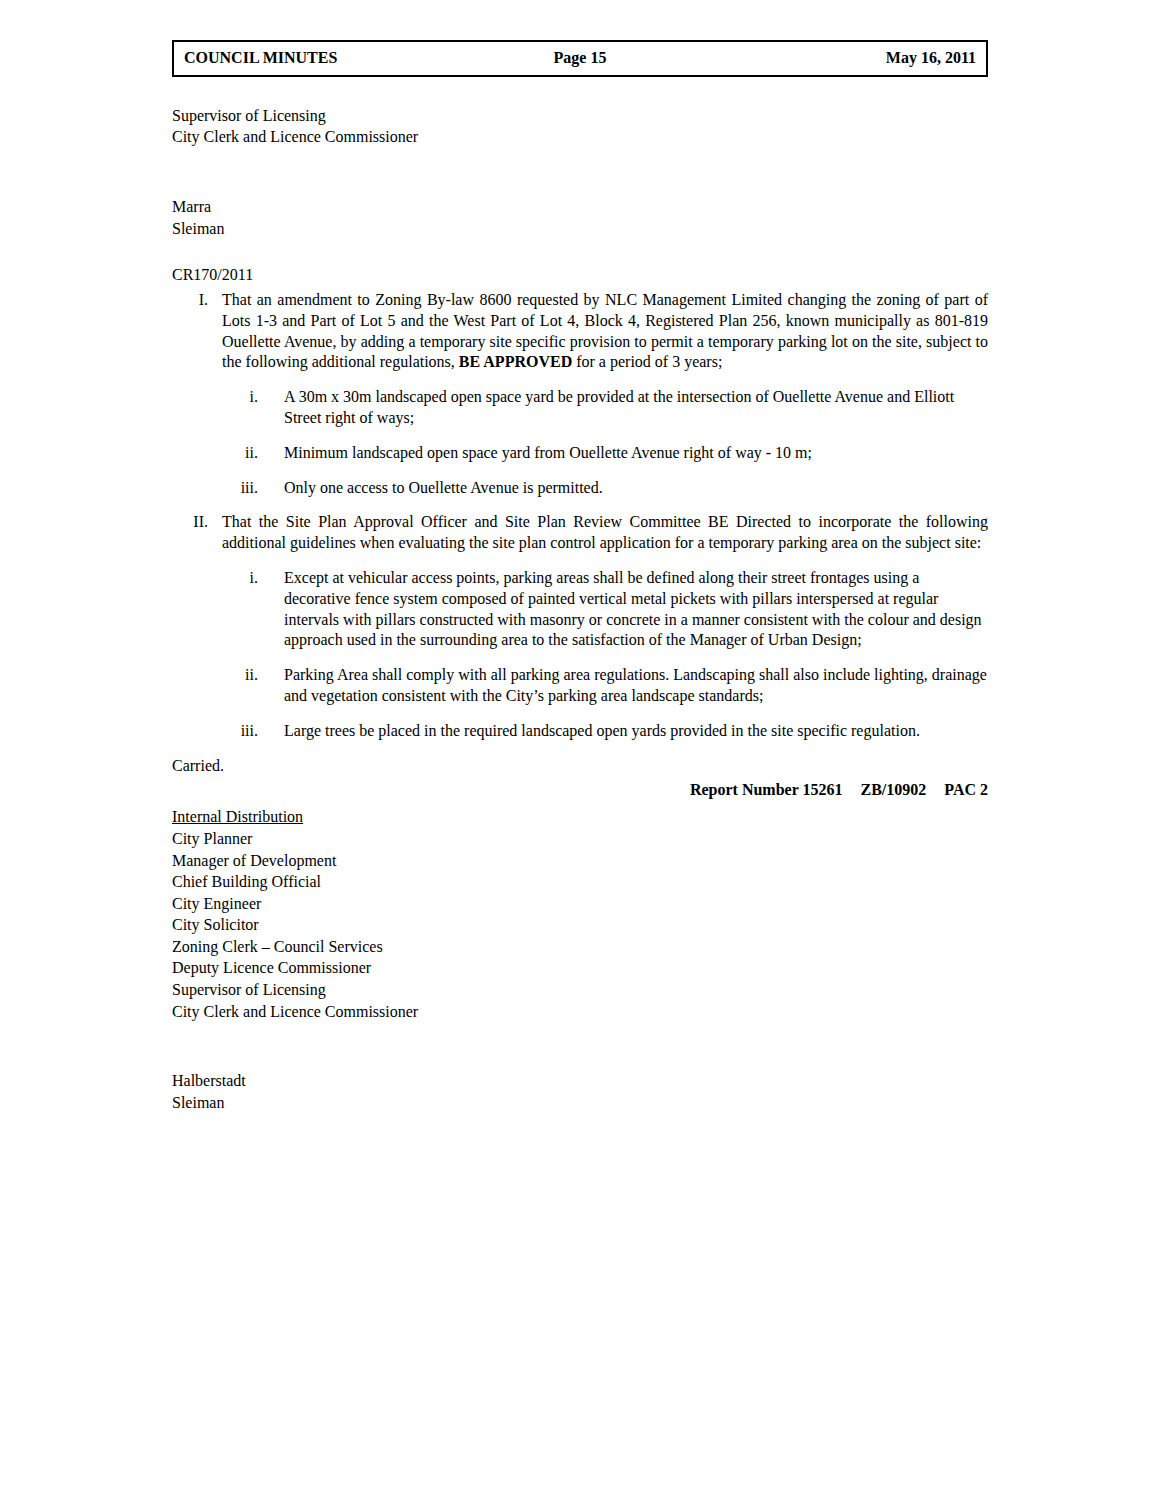COUNCIL MINUTES
Page 15
May 16, 2011
Supervisor of Licensing
City Clerk and Licence Commissioner
Marra
Sleiman
CR170/2011
That an amendment to Zoning By-law 8600 requested by NLC Management Limited changing the zoning of part of Lots 1-3 and Part of Lot 5 and the West Part of Lot 4, Block 4, Registered Plan 256, known municipally as 801-819 Ouellette Avenue, by adding a temporary site specific provision to permit a temporary parking lot on the site, subject to the following additional regulations, BE APPROVED for a period of 3 years;
A 30m x 30m landscaped open space yard be provided at the intersection of Ouellette Avenue and Elliott Street right of ways;
Minimum landscaped open space yard from Ouellette Avenue right of way - 10 m;
Only one access to Ouellette Avenue is permitted.
That the Site Plan Approval Officer and Site Plan Review Committee BE Directed to incorporate the following additional guidelines when evaluating the site plan control application for a temporary parking area on the subject site:
Except at vehicular access points, parking areas shall be defined along their street frontages using a decorative fence system composed of painted vertical metal pickets with pillars interspersed at regular intervals with pillars constructed with masonry or concrete in a manner consistent with the colour and design approach used in the surrounding area to the satisfaction of the Manager of Urban Design;
Parking Area shall comply with all parking area regulations. Landscaping shall also include lighting, drainage and vegetation consistent with the City’s parking area landscape standards;
Large trees be placed in the required landscaped open yards provided in the site specific regulation.
Carried.
Report Number 15261ZB/10902 PAC 2
Internal Distribution
City Planner
Manager of Development
Chief Building Official
City Engineer
City Solicitor
Zoning Clerk – Council Services
Deputy Licence Commissioner
Supervisor of Licensing
City Clerk and Licence Commissioner
Halberstadt
Sleiman